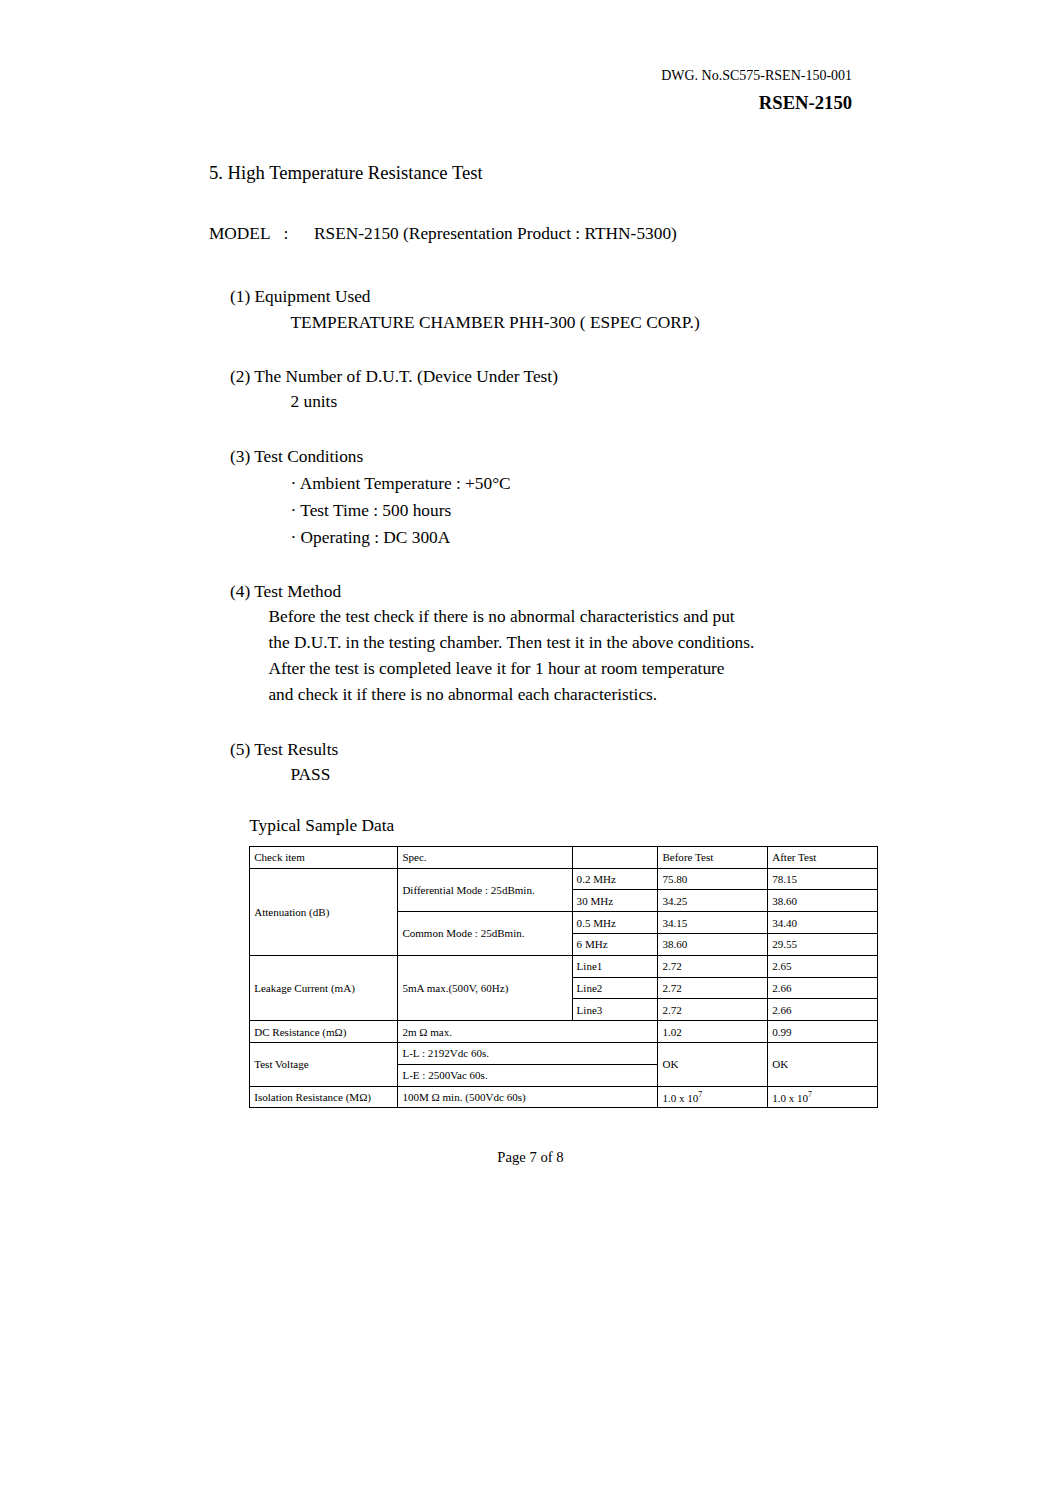DWG. No.SC575-RSEN-150-001
RSEN-2150
5. High Temperature Resistance Test
MODEL : RSEN-2150 (Representation Product : RTHN-5300)
(1) Equipment Used
TEMPERATURE CHAMBER PHH-300 ( ESPEC CORP.)
(2) The Number of D.U.T. (Device Under Test)
2 units
(3) Test Conditions
· Ambient Temperature : +50°C
· Test Time : 500 hours
· Operating : DC 300A
(4) Test Method
Before the test check if there is no abnormal characteristics and put
the D.U.T. in the testing chamber. Then test it in the above conditions.
After the test is completed leave it for 1 hour at room temperature
and check it if there is no abnormal each characteristics.
(5) Test Results
PASS
Typical Sample Data
| Check item | Spec. | | Before Test | After Test |
| --- | --- | --- | --- | --- |
| Attenuation (dB) | Differential Mode : 25dBmin. | 0.2 MHz | 75.80 | 78.15 |
| 30 MHz | 34.25 | 38.60 |
| Common Mode : 25dBmin. | 0.5 MHz | 34.15 | 34.40 |
| 6 MHz | 38.60 | 29.55 |
| Leakage Current (mA) | 5mA max.(500V, 60Hz) | Line1 | 2.72 | 2.65 |
| Line2 | 2.72 | 2.66 |
| Line3 | 2.72 | 2.66 |
| DC Resistance (mΩ) | 2m Ω max. | 1.02 | 0.99 |
| Test Voltage | L-L : 2192Vdc 60s. | OK | OK |
| L-E : 2500Vac 60s. |
| Isolation Resistance (MΩ) | 100M Ω min. (500Vdc 60s) | 1.0 x 10 7 | 1.0 x 10 7 |
Page 7 of 8